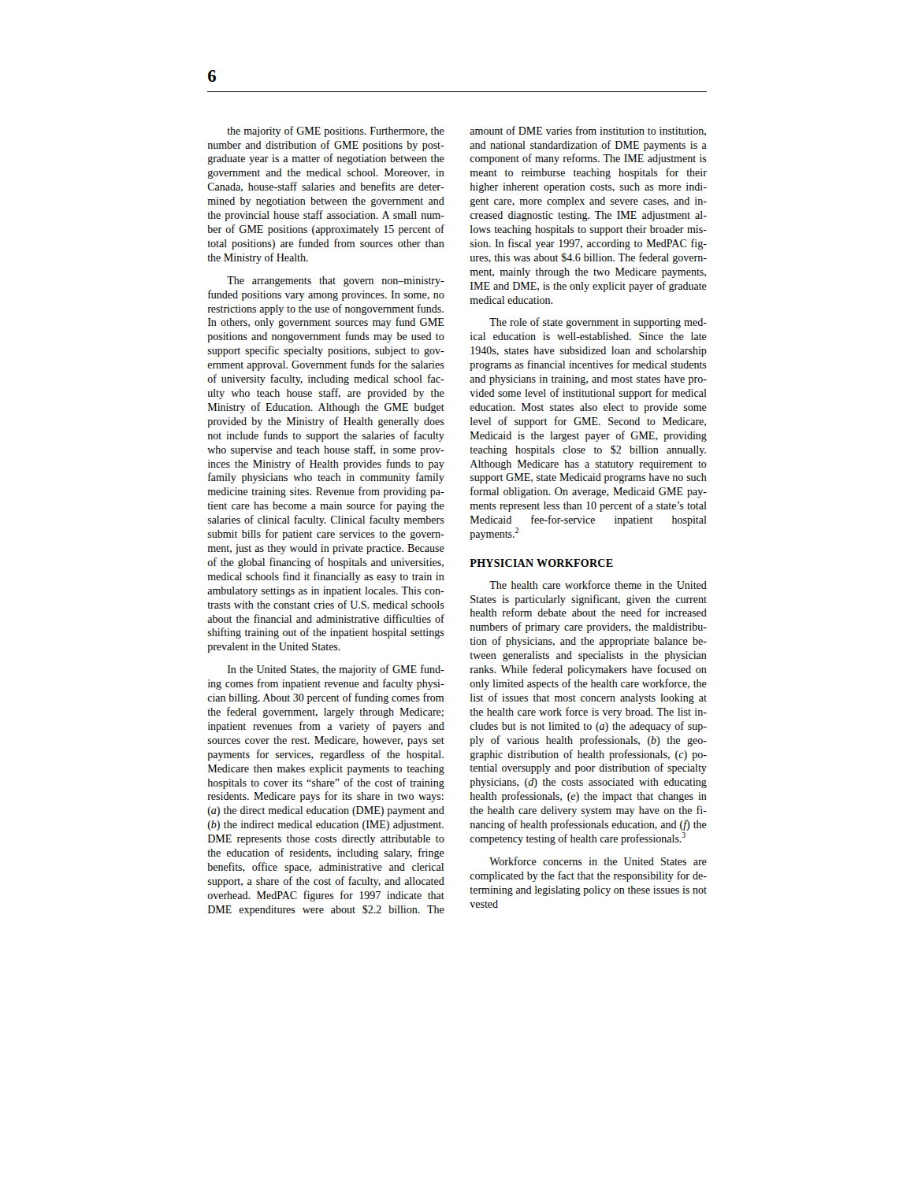6
the majority of GME positions. Furthermore, the number and distribution of GME positions by postgraduate year is a matter of negotiation between the government and the medical school. Moreover, in Canada, house-staff salaries and benefits are determined by negotiation between the government and the provincial house staff association. A small number of GME positions (approximately 15 percent of total positions) are funded from sources other than the Ministry of Health.
The arrangements that govern non–ministry-funded positions vary among provinces. In some, no restrictions apply to the use of nongovernment funds. In others, only government sources may fund GME positions and nongovernment funds may be used to support specific specialty positions, subject to government approval. Government funds for the salaries of university faculty, including medical school faculty who teach house staff, are provided by the Ministry of Education. Although the GME budget provided by the Ministry of Health generally does not include funds to support the salaries of faculty who supervise and teach house staff, in some provinces the Ministry of Health provides funds to pay family physicians who teach in community family medicine training sites. Revenue from providing patient care has become a main source for paying the salaries of clinical faculty. Clinical faculty members submit bills for patient care services to the government, just as they would in private practice. Because of the global financing of hospitals and universities, medical schools find it financially as easy to train in ambulatory settings as in inpatient locales. This contrasts with the constant cries of U.S. medical schools about the financial and administrative difficulties of shifting training out of the inpatient hospital settings prevalent in the United States.
In the United States, the majority of GME funding comes from inpatient revenue and faculty physician billing. About 30 percent of funding comes from the federal government, largely through Medicare; inpatient revenues from a variety of payers and sources cover the rest. Medicare, however, pays set payments for services, regardless of the hospital. Medicare then makes explicit payments to teaching hospitals to cover its “share” of the cost of training residents. Medicare pays for its share in two ways: (a) the direct medical education (DME) payment and (b) the indirect medical education (IME) adjustment. DME represents those costs directly attributable to the education of residents, including salary, fringe benefits, office space, administrative and clerical support, a share of the cost of faculty, and allocated overhead. MedPAC figures for 1997 indicate that DME expenditures were about $2.2 billion. The amount of DME varies from institution to institution, and national standardization of DME payments is a component of many reforms. The IME adjustment is meant to reimburse teaching hospitals for their higher inherent operation costs, such as more indigent care, more complex and severe cases, and increased diagnostic testing. The IME adjustment allows teaching hospitals to support their broader mission. In fiscal year 1997, according to MedPAC figures, this was about $4.6 billion. The federal government, mainly through the two Medicare payments, IME and DME, is the only explicit payer of graduate medical education.
The role of state government in supporting medical education is well-established. Since the late 1940s, states have subsidized loan and scholarship programs as financial incentives for medical students and physicians in training, and most states have provided some level of institutional support for medical education. Most states also elect to provide some level of support for GME. Second to Medicare, Medicaid is the largest payer of GME, providing teaching hospitals close to $2 billion annually. Although Medicare has a statutory requirement to support GME, state Medicaid programs have no such formal obligation. On average, Medicaid GME payments represent less than 10 percent of a state’s total Medicaid fee-for-service inpatient hospital payments.2
PHYSICIAN WORKFORCE
The health care workforce theme in the United States is particularly significant, given the current health reform debate about the need for increased numbers of primary care providers, the maldistribution of physicians, and the appropriate balance between generalists and specialists in the physician ranks. While federal policymakers have focused on only limited aspects of the health care workforce, the list of issues that most concern analysts looking at the health care work force is very broad. The list includes but is not limited to (a) the adequacy of supply of various health professionals, (b) the geographic distribution of health professionals, (c) potential oversupply and poor distribution of specialty physicians, (d) the costs associated with educating health professionals, (e) the impact that changes in the health care delivery system may have on the financing of health professionals education, and (f) the competency testing of health care professionals.3
Workforce concerns in the United States are complicated by the fact that the responsibility for determining and legislating policy on these issues is not vested